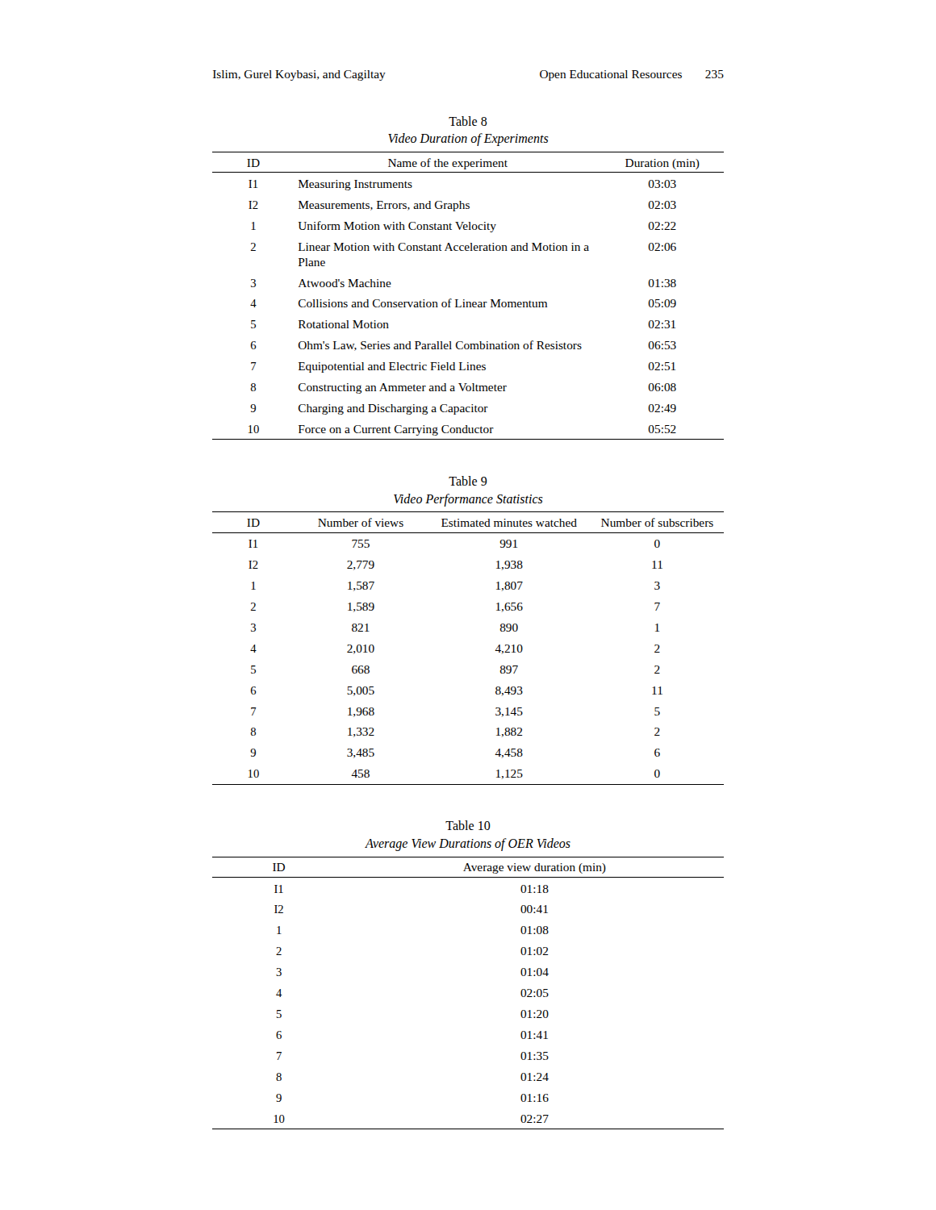Islim, Gurel Koybasi, and Cagiltay
Open Educational Resources 235
Table 8
Video Duration of Experiments
| ID | Name of the experiment | Duration (min) |
| --- | --- | --- |
| I1 | Measuring Instruments | 03:03 |
| I2 | Measurements, Errors, and Graphs | 02:03 |
| 1 | Uniform Motion with Constant Velocity | 02:22 |
| 2 | Linear Motion with Constant Acceleration and Motion in a Plane | 02:06 |
| 3 | Atwood's Machine | 01:38 |
| 4 | Collisions and Conservation of Linear Momentum | 05:09 |
| 5 | Rotational Motion | 02:31 |
| 6 | Ohm's Law, Series and Parallel Combination of Resistors | 06:53 |
| 7 | Equipotential and Electric Field Lines | 02:51 |
| 8 | Constructing an Ammeter and a Voltmeter | 06:08 |
| 9 | Charging and Discharging a Capacitor | 02:49 |
| 10 | Force on a Current Carrying Conductor | 05:52 |
Table 9
Video Performance Statistics
| ID | Number of views | Estimated minutes watched | Number of subscribers |
| --- | --- | --- | --- |
| I1 | 755 | 991 | 0 |
| I2 | 2,779 | 1,938 | 11 |
| 1 | 1,587 | 1,807 | 3 |
| 2 | 1,589 | 1,656 | 7 |
| 3 | 821 | 890 | 1 |
| 4 | 2,010 | 4,210 | 2 |
| 5 | 668 | 897 | 2 |
| 6 | 5,005 | 8,493 | 11 |
| 7 | 1,968 | 3,145 | 5 |
| 8 | 1,332 | 1,882 | 2 |
| 9 | 3,485 | 4,458 | 6 |
| 10 | 458 | 1,125 | 0 |
Table 10
Average View Durations of OER Videos
| ID | Average view duration (min) |
| --- | --- |
| I1 | 01:18 |
| I2 | 00:41 |
| 1 | 01:08 |
| 2 | 01:02 |
| 3 | 01:04 |
| 4 | 02:05 |
| 5 | 01:20 |
| 6 | 01:41 |
| 7 | 01:35 |
| 8 | 01:24 |
| 9 | 01:16 |
| 10 | 02:27 |